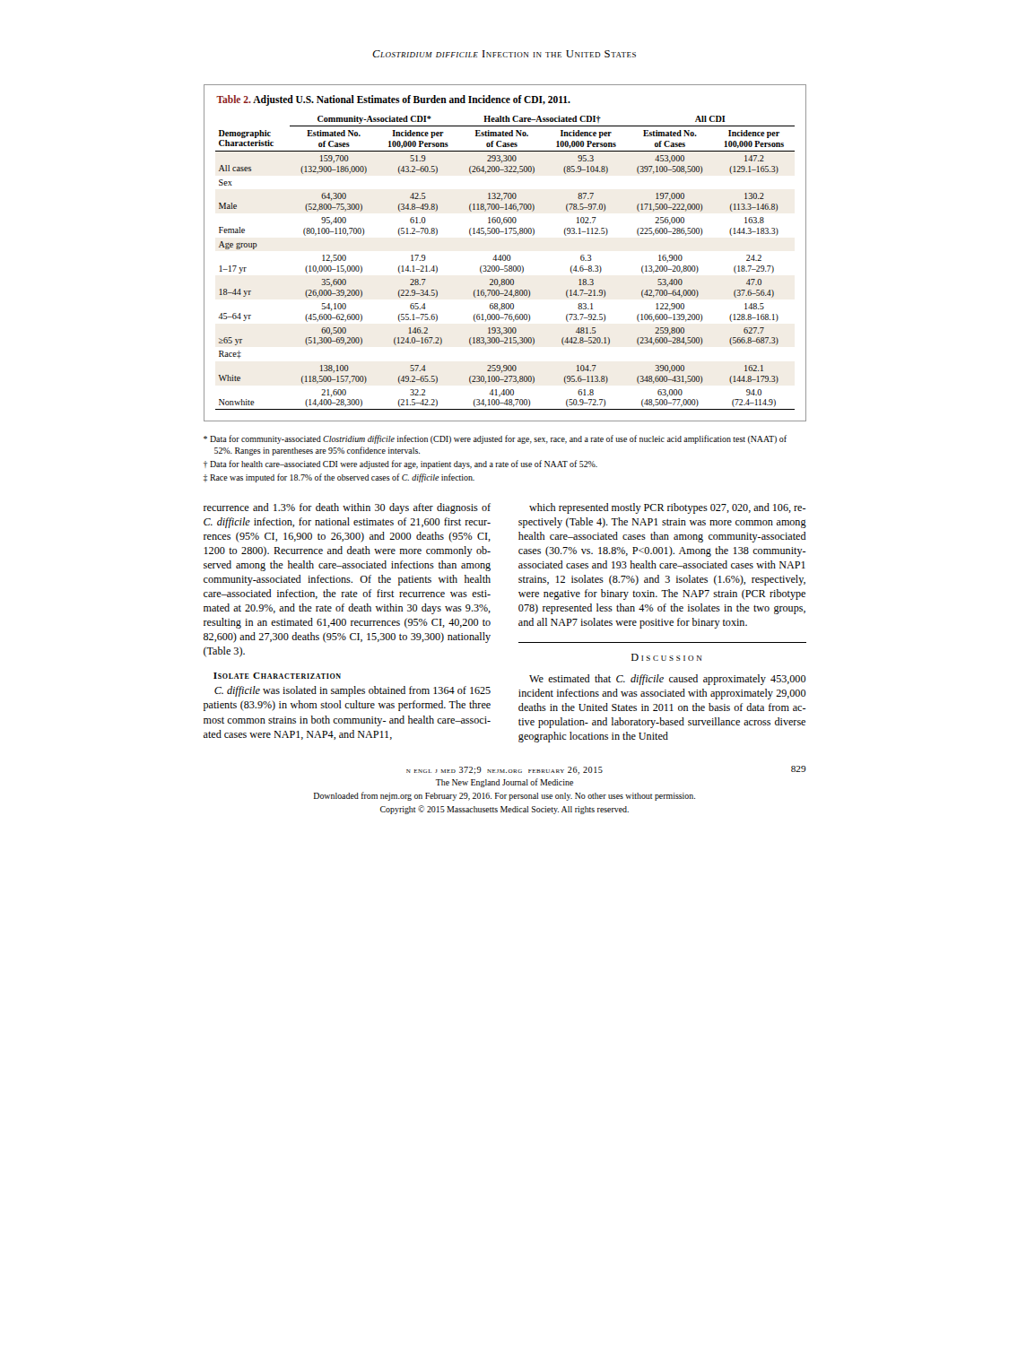Clostridium difficile Infection in the United States
Table 2. Adjusted U.S. National Estimates of Burden and Incidence of CDI, 2011.
| Demographic Characteristic | Community-Associated CDI* | Health Care–Associated CDI† | All CDI |
| --- | --- | --- | --- |
| Estimated No. of Cases | Incidence per 100,000 Persons | Estimated No. of Cases | Incidence per 100,000 Persons | Estimated No. of Cases | Incidence per 100,000 Persons |
| All cases | 159,700 (132,900–186,000) | 51.9 (43.2–60.5) | 293,300 (264,200–322,500) | 95.3 (85.9–104.8) | 453,000 (397,100–508,500) | 147.2 (129.1–165.3) |
| Sex | |
| Male | 64,300 (52,800–75,300) | 42.5 (34.8–49.8) | 132,700 (118,700–146,700) | 87.7 (78.5–97.0) | 197,000 (171,500–222,000) | 130.2 (113.3–146.8) |
| Female | 95,400 (80,100–110,700) | 61.0 (51.2–70.8) | 160,600 (145,500–175,800) | 102.7 (93.1–112.5) | 256,000 (225,600–286,500) | 163.8 (144.3–183.3) |
| Age group | |
| 1–17 yr | 12,500 (10,000–15,000) | 17.9 (14.1–21.4) | 4400 (3200–5800) | 6.3 (4.6–8.3) | 16,900 (13,200–20,800) | 24.2 (18.7–29.7) |
| 18–44 yr | 35,600 (26,000–39,200) | 28.7 (22.9–34.5) | 20,800 (16,700–24,800) | 18.3 (14.7–21.9) | 53,400 (42,700–64,000) | 47.0 (37.6–56.4) |
| 45–64 yr | 54,100 (45,600–62,600) | 65.4 (55.1–75.6) | 68,800 (61,000–76,600) | 83.1 (73.7–92.5) | 122,900 (106,600–139,200) | 148.5 (128.8–168.1) |
| ≥65 yr | 60,500 (51,300–69,200) | 146.2 (124.0–167.2) | 193,300 (183,300–215,300) | 481.5 (442.8–520.1) | 259,800 (234,600–284,500) | 627.7 (566.8–687.3) |
| Race‡ | |
| White | 138,100 (118,500–157,700) | 57.4 (49.2–65.5) | 259,900 (230,100–273,800) | 104.7 (95.6–113.8) | 390,000 (348,600–431,500) | 162.1 (144.8–179.3) |
| Nonwhite | 21,600 (14,400–28,300) | 32.2 (21.5–42.2) | 41,400 (34,100–48,700) | 61.8 (50.9–72.7) | 63,000 (48,500–77,000) | 94.0 (72.4–114.9) |
* Data for community-associated Clostridium difficile infection (CDI) were adjusted for age, sex, race, and a rate of use of nucleic acid amplification test (NAAT) of 52%. Ranges in parentheses are 95% confidence intervals.
† Data for health care–associated CDI were adjusted for age, inpatient days, and a rate of use of NAAT of 52%.
‡ Race was imputed for 18.7% of the observed cases of C. difficile infection.
recurrence and 1.3% for death within 30 days after diagnosis of C. difficile infection, for national estimates of 21,600 first recurrences (95% CI, 16,900 to 26,300) and 2000 deaths (95% CI, 1200 to 2800). Recurrence and death were more commonly observed among the health care–associated infections than among community-associated infections. Of the patients with health care–associated infection, the rate of first recurrence was estimated at 20.9%, and the rate of death within 30 days was 9.3%, resulting in an estimated 61,400 recurrences (95% CI, 40,200 to 82,600) and 27,300 deaths (95% CI, 15,300 to 39,300) nationally (Table 3).
Isolate Characterization
C. difficile was isolated in samples obtained from 1364 of 1625 patients (83.9%) in whom stool culture was performed. The three most common strains in both community- and health care–associated cases were NAP1, NAP4, and NAP11,
which represented mostly PCR ribotypes 027, 020, and 106, respectively (Table 4). The NAP1 strain was more common among health care–associated cases than among community-associated cases (30.7% vs. 18.8%, P<0.001). Among the 138 community-associated cases and 193 health care–associated cases with NAP1 strains, 12 isolates (8.7%) and 3 isolates (1.6%), respectively, were negative for binary toxin. The NAP7 strain (PCR ribotype 078) represented less than 4% of the isolates in the two groups, and all NAP7 isolates were positive for binary toxin.
Discussion
We estimated that C. difficile caused approximately 453,000 incident infections and was associated with approximately 29,000 deaths in the United States in 2011 on the basis of data from active population- and laboratory-based surveillance across diverse geographic locations in the United
n engl j med 372;9 nejm.org february 26, 2015829
The New England Journal of Medicine
Downloaded from nejm.org on February 29, 2016. For personal use only. No other uses without permission.
Copyright © 2015 Massachusetts Medical Society. All rights reserved.